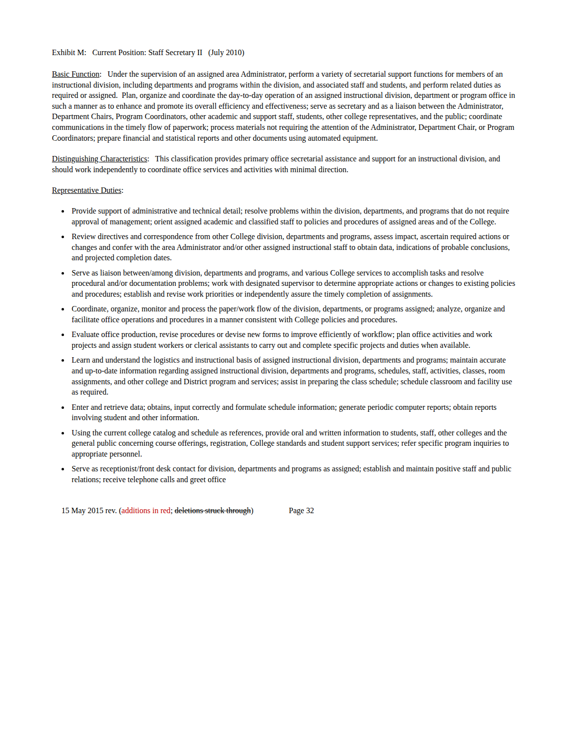Exhibit M: Current Position: Staff Secretary II (July 2010)
Basic Function: Under the supervision of an assigned area Administrator, perform a variety of secretarial support functions for members of an instructional division, including departments and programs within the division, and associated staff and students, and perform related duties as required or assigned. Plan, organize and coordinate the day-to-day operation of an assigned instructional division, department or program office in such a manner as to enhance and promote its overall efficiency and effectiveness; serve as secretary and as a liaison between the Administrator, Department Chairs, Program Coordinators, other academic and support staff, students, other college representatives, and the public; coordinate communications in the timely flow of paperwork; process materials not requiring the attention of the Administrator, Department Chair, or Program Coordinators; prepare financial and statistical reports and other documents using automated equipment.
Distinguishing Characteristics: This classification provides primary office secretarial assistance and support for an instructional division, and should work independently to coordinate office services and activities with minimal direction.
Representative Duties:
Provide support of administrative and technical detail; resolve problems within the division, departments, and programs that do not require approval of management; orient assigned academic and classified staff to policies and procedures of assigned areas and of the College.
Review directives and correspondence from other College division, departments and programs, assess impact, ascertain required actions or changes and confer with the area Administrator and/or other assigned instructional staff to obtain data, indications of probable conclusions, and projected completion dates.
Serve as liaison between/among division, departments and programs, and various College services to accomplish tasks and resolve procedural and/or documentation problems; work with designated supervisor to determine appropriate actions or changes to existing policies and procedures; establish and revise work priorities or independently assure the timely completion of assignments.
Coordinate, organize, monitor and process the paper/work flow of the division, departments, or programs assigned; analyze, organize and facilitate office operations and procedures in a manner consistent with College policies and procedures.
Evaluate office production, revise procedures or devise new forms to improve efficiently of workflow; plan office activities and work projects and assign student workers or clerical assistants to carry out and complete specific projects and duties when available.
Learn and understand the logistics and instructional basis of assigned instructional division, departments and programs; maintain accurate and up-to-date information regarding assigned instructional division, departments and programs, schedules, staff, activities, classes, room assignments, and other college and District program and services; assist in preparing the class schedule; schedule classroom and facility use as required.
Enter and retrieve data; obtains, input correctly and formulate schedule information; generate periodic computer reports; obtain reports involving student and other information.
Using the current college catalog and schedule as references, provide oral and written information to students, staff, other colleges and the general public concerning course offerings, registration, College standards and student support services; refer specific program inquiries to appropriate personnel.
Serve as receptionist/front desk contact for division, departments and programs as assigned; establish and maintain positive staff and public relations; receive telephone calls and greet office
15 May 2015 rev. (additions in red; deletions struck through)Page 32